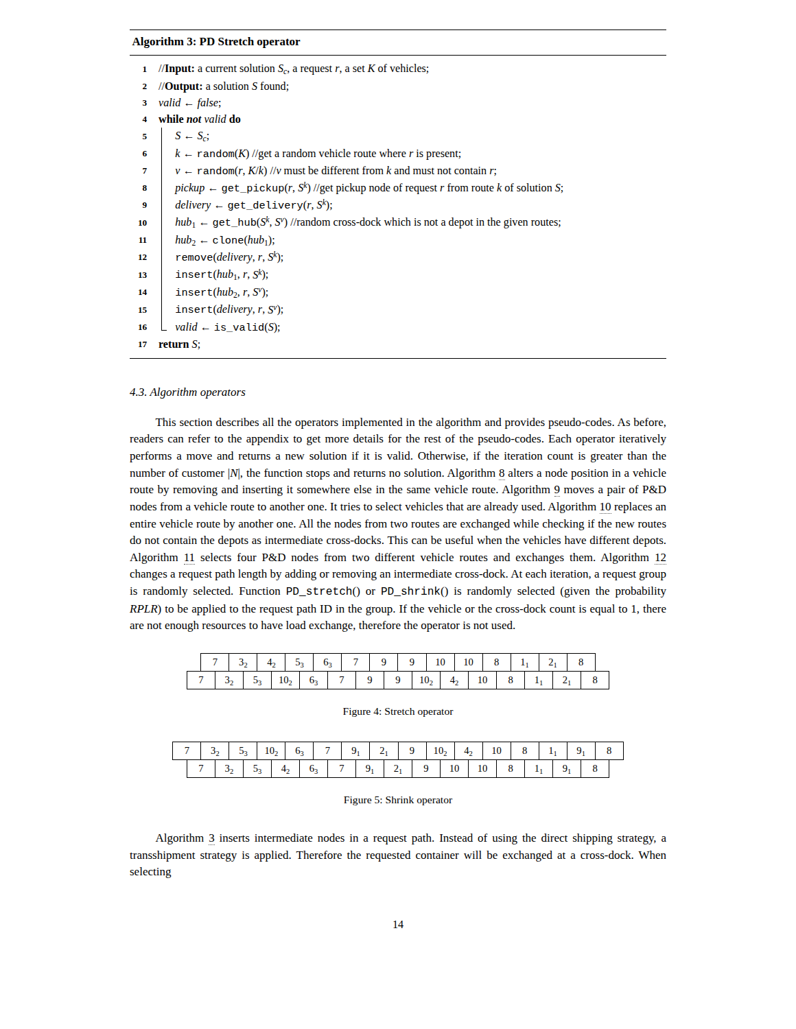Algorithm 3: PD Stretch operator
//Input: a current solution Sc, a request r, a set K of vehicles;
//Output: a solution S found;
valid ← false;
while not valid do
S ← Sc;
k ← random(K) //get a random vehicle route where r is present;
v ← random(r, K/k) //v must be different from k and must not contain r;
pickup ← get_pickup(r, Sk) //get pickup node of request r from route k of solution S;
delivery ← get_delivery(r, Sk);
hub1 ← get_hub(Sk, Sv) //random cross-dock which is not a depot in the given routes;
hub2 ← clone(hub1);
remove(delivery, r, Sk);
insert(hub1, r, Sk);
insert(hub2, r, Sv);
insert(delivery, r, Sv);
valid ← is_valid(S);
return S;
4.3. Algorithm operators
This section describes all the operators implemented in the algorithm and provides pseudo-codes. As before, readers can refer to the appendix to get more details for the rest of the pseudo-codes. Each operator iteratively performs a move and returns a new solution if it is valid. Otherwise, if the iteration count is greater than the number of customer |N|, the function stops and returns no solution. Algorithm 8 alters a node position in a vehicle route by removing and inserting it somewhere else in the same vehicle route. Algorithm 9 moves a pair of P&D nodes from a vehicle route to another one. It tries to select vehicles that are already used. Algorithm 10 replaces an entire vehicle route by another one. All the nodes from two routes are exchanged while checking if the new routes do not contain the depots as intermediate cross-docks. This can be useful when the vehicles have different depots. Algorithm 11 selects four P&D nodes from two different vehicle routes and exchanges them. Algorithm 12 changes a request path length by adding or removing an intermediate cross-dock. At each iteration, a request group is randomly selected. Function PD_stretch() or PD_shrink() is randomly selected (given the probability RPLR) to be applied to the request path ID in the group. If the vehicle or the cross-dock count is equal to 1, there are not enough resources to have load exchange, therefore the operator is not used.
| 7 | 3 2 | 4 2 | 5 3 | 6 3 | 7 | 9 | 9 | 10 | 10 | 8 | 1 1 | 2 1 | 8 |
| 7 | 3 2 | 5 3 | 10 2 | 6 3 | 7 | 9 | 9 | 10 2 | 4 2 | 10 | 8 | 1 1 | 2 1 | 8 |
Figure 4: Stretch operator
| 7 | 3 2 | 5 3 | 10 2 | 6 3 | 7 | 9 1 | 2 1 | 9 | 10 2 | 4 2 | 10 | 8 | 1 1 | 9 1 | 8 |
| 7 | 3 2 | 5 3 | 4 2 | 6 3 | 7 | 9 1 | 2 1 | 9 | 10 | 10 | 8 | 1 1 | 9 1 | 8 |
Figure 5: Shrink operator
Algorithm 3 inserts intermediate nodes in a request path. Instead of using the direct shipping strategy, a transshipment strategy is applied. Therefore the requested container will be exchanged at a cross-dock. When selecting
14